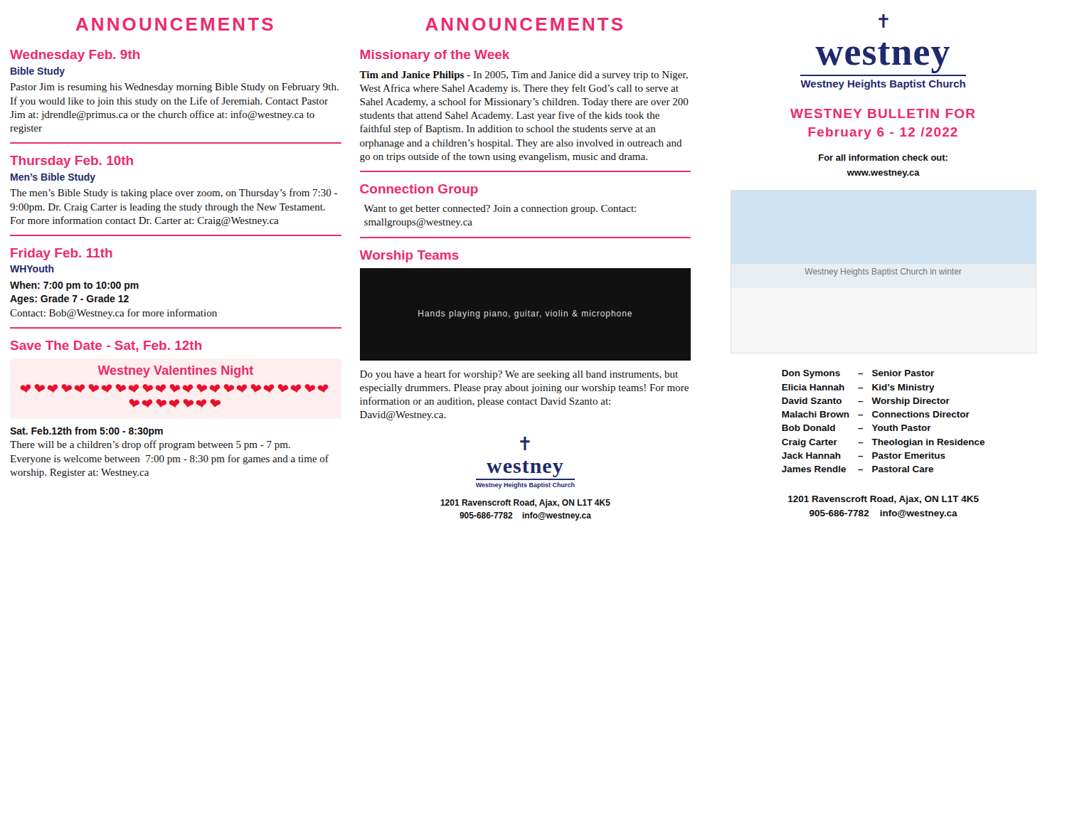ANNOUNCEMENTS
Wednesday Feb. 9th
Bible Study
Pastor Jim is resuming his Wednesday morning Bible Study on February 9th. If you would like to join this study on the Life of Jeremiah. Contact Pastor Jim at: jdrendle@primus.ca or the church office at: info@westney.ca to register
Thursday Feb. 10th
Men’s Bible Study
The men’s Bible Study is taking place over zoom, on Thursday’s from 7:30 - 9:00pm. Dr. Craig Carter is leading the study through the New Testament. For more information contact Dr. Carter at: Craig@Westney.ca
Friday Feb. 11th
WHYouth
When: 7:00 pm to 10:00 pm
Ages: Grade 7 - Grade 12
Contact: Bob@Westney.ca for more information
Save The Date - Sat, Feb. 12th
Westney Valentines Night
❤❤❤❤❤❤❤❤❤❤❤❤❤❤❤❤❤❤❤❤❤❤❤❤❤❤❤❤❤❤
Sat. Feb.12th from 5:00 - 8:30pm
There will be a children’s drop off program between 5 pm - 7 pm.
Everyone is welcome between 7:00 pm - 8:30 pm for games and a time of worship. Register at: Westney.ca
ANNOUNCEMENTS
Missionary of the Week
Tim and Janice Philips - In 2005, Tim and Janice did a survey trip to Niger, West Africa where Sahel Academy is. There they felt God’s call to serve at Sahel Academy, a school for Missionary’s children. Today there are over 200 students that attend Sahel Academy. Last year five of the kids took the faithful step of Baptism. In addition to school the students serve at an orphanage and a children’s hospital. They are also involved in outreach and go on trips outside of the town using evangelism, music and drama.
Connection Group
Want to get better connected? Join a connection group. Contact: smallgroups@westney.ca
Worship Teams
Hands playing piano, guitar, violin & microphone
Do you have a heart for worship? We are seeking all band instruments, but especially drummers. Please pray about joining our worship teams! For more information or an audition, please contact David Szanto at: David@Westney.ca.
✝
westney
Westney Heights Baptist Church
1201 Ravenscroft Road, Ajax, ON L1T 4K5
905-686-7782 info@westney.ca
✝
westney
Westney Heights Baptist Church
WESTNEY BULLETIN FOR
February 6 - 12 /2022
For all information check out:
www.westney.ca
Westney Heights Baptist Church in winter
| Don Symons | – | Senior Pastor |
| Elicia Hannah | – | Kid’s Ministry |
| David Szanto | – | Worship Director |
| Malachi Brown | – | Connections Director |
| Bob Donald | – | Youth Pastor |
| Craig Carter | – | Theologian in Residence |
| Jack Hannah | – | Pastor Emeritus |
| James Rendle | – | Pastoral Care |
1201 Ravenscroft Road, Ajax, ON L1T 4K5
905-686-7782 info@westney.ca